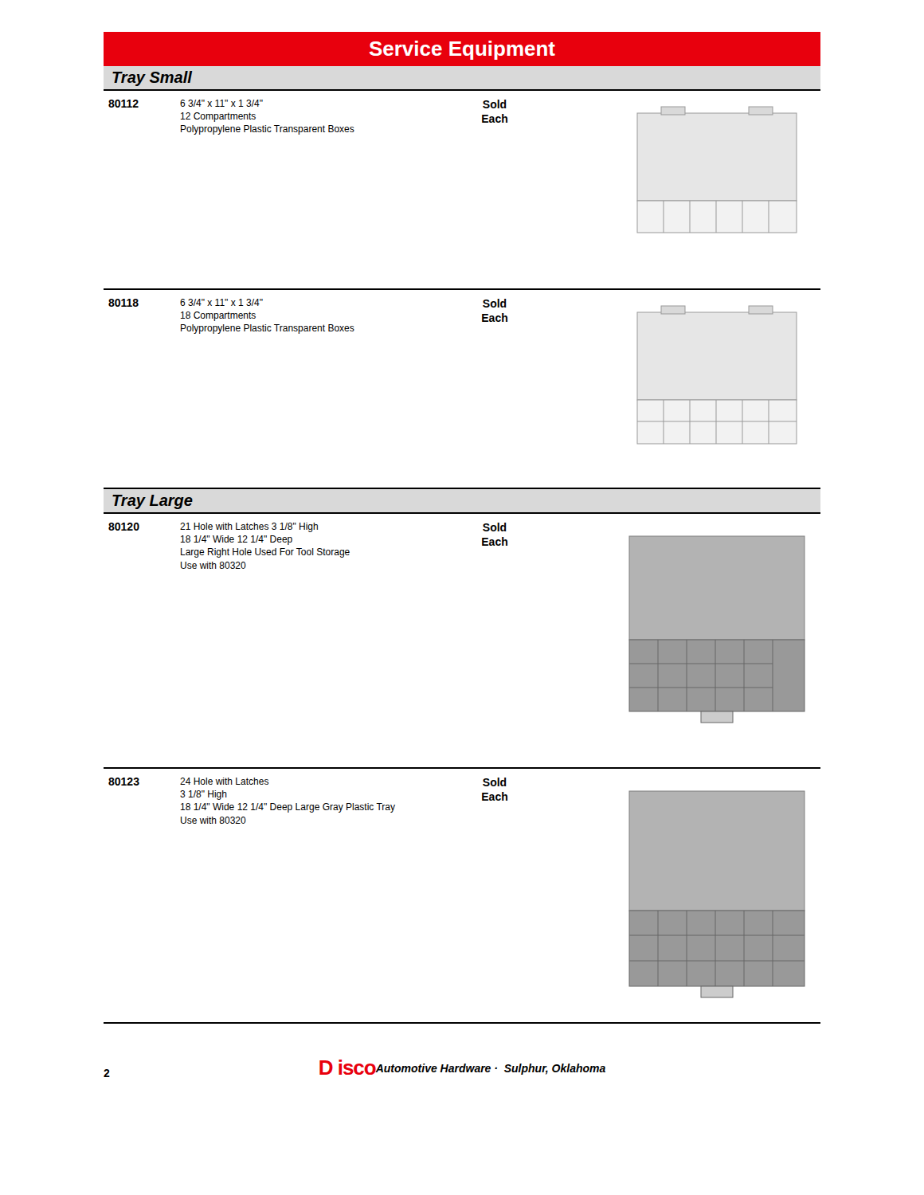Service Equipment
Tray Small
80112
6 3/4" x 11" x 1 3/4"
12 Compartments
Polypropylene Plastic Transparent Boxes
Sold
Each
80118
6 3/4" x 11" x 1 3/4"
18 Compartments
Polypropylene Plastic Transparent Boxes
Sold
Each
Tray Large
80120
21 Hole with Latches 3 1/8" High
18 1/4" Wide 12 1/4" Deep
Large Right Hole Used For Tool Storage
Use with 80320
Sold
Each
80123
24 Hole with Latches
3 1/8" High
18 1/4" Wide 12 1/4" Deep Large Gray Plastic Tray
Use with 80320
Sold
Each
2
D isco Automotive Hardware · Sulphur, Oklahoma